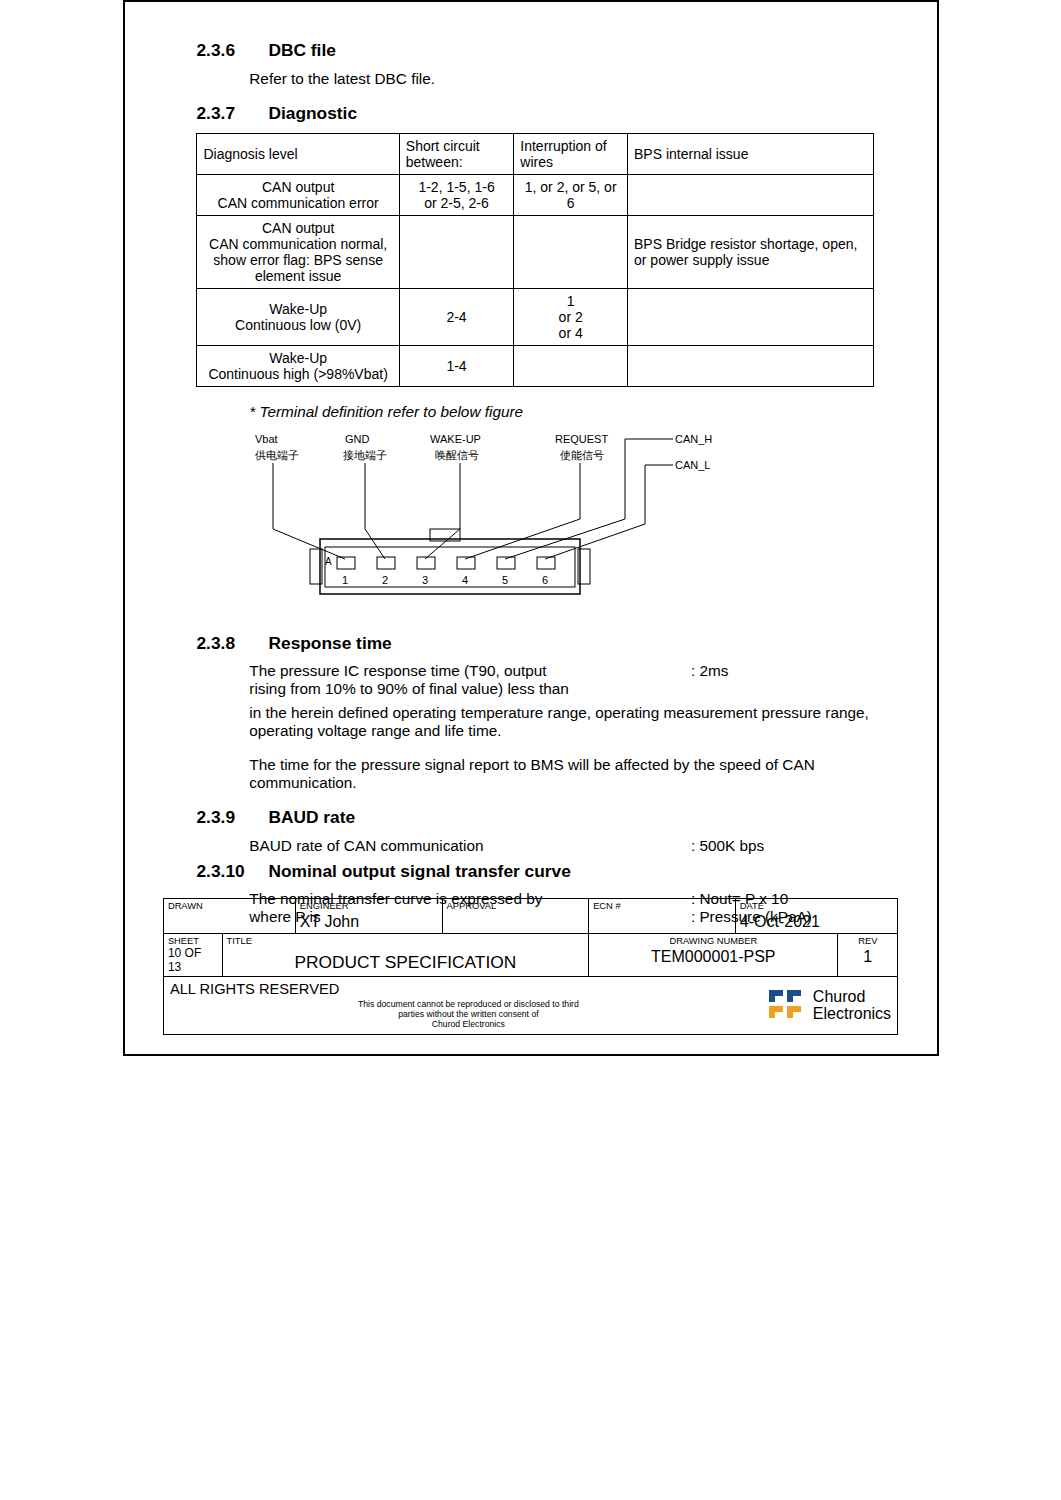2.3.6 DBC file
Refer to the latest DBC file.
2.3.7 Diagnostic
| Diagnosis level | Short circuit between: | Interruption of wires | BPS internal issue |
| --- | --- | --- | --- |
| CAN output CAN communication error | 1-2, 1-5, 1-6 or 2-5, 2-6 | 1, or 2, or 5, or 6 | |
| CAN output CAN communication normal, show error flag: BPS sense element issue | | | BPS Bridge resistor shortage, open, or power supply issue |
| Wake-Up Continuous low (0V) | 2-4 | 1 or 2 or 4 | |
| Wake-Up Continuous high (>98%Vbat) | 1-4 | | |
* Terminal definition refer to below figure
Vbat 供电端子 GND 接地端子 WAKE-UP 唤醒信号 REQUEST 使能信号 CAN_H CAN_L 1 2 3 4 5 6 A
2.3.8 Response time
The pressure IC response time (T90, output
rising from 10% to 90% of final value) less than
: 2ms
in the herein defined operating temperature range, operating measurement pressure range, operating voltage range and life time.
The time for the pressure signal report to BMS will be affected by the speed of CAN communication.
2.3.9 BAUD rate
BAUD rate of CAN communication
: 500K bps
2.3.10 Nominal output signal transfer curve
The nominal transfer curve is expressed by
where P is
: Nout= P x 10
: Pressure (kPaA)
Drawn
Engineer
XT John
Approval
ECN #
Date
4-Oct-2021
Sheet
10 OF 13
Title
PRODUCT SPECIFICATION
Drawing Number
TEM000001-PSP
Rev
1
ALL RIGHTS RESERVED
This document cannot be reproduced or disclosed to third
parties without the written consent of
Churod Electronics
Churod
Electronics